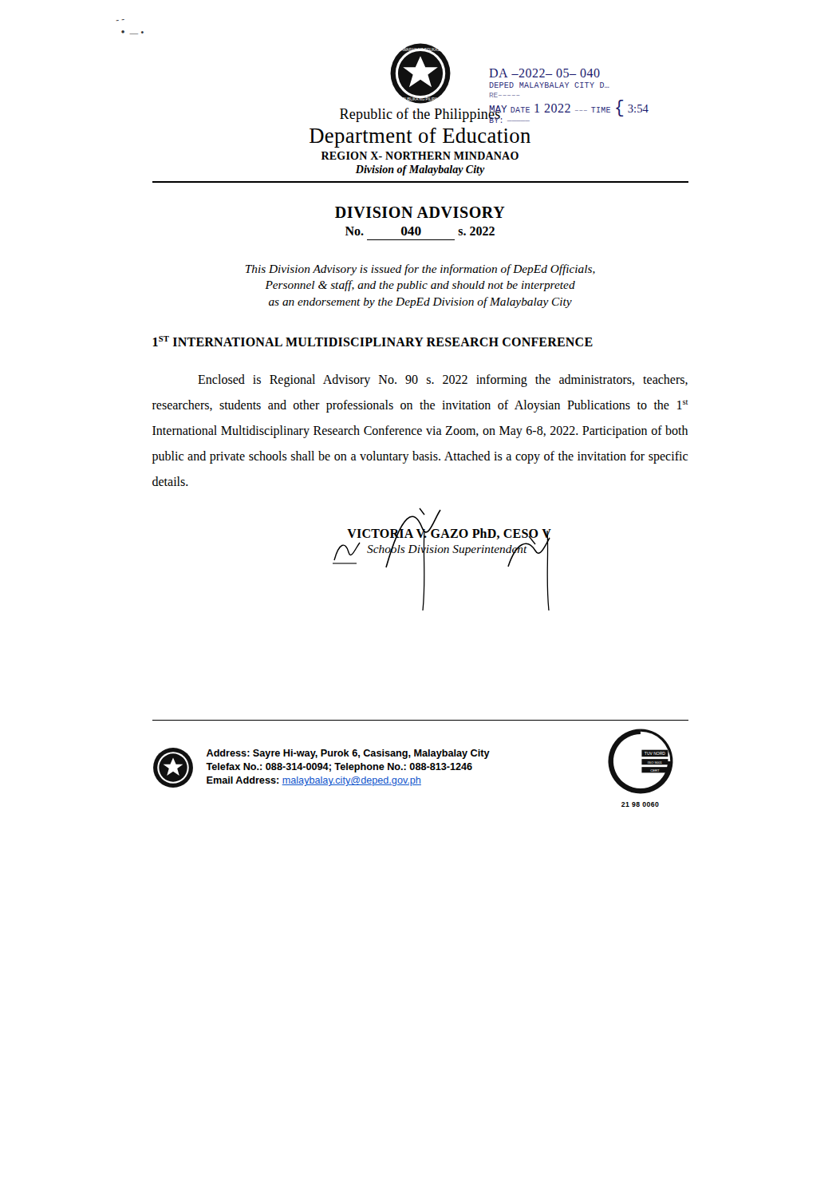- -
• — •
DA –2022– 05– 040
DEPED MALAYBALAY CITY D…
RE–––––
MAY DATE 1 2022 ––– TIME { 3:54
BY: —————
KAGAWARAN NG EDUKASYON REPUBLIKA NG PILIPINAS
Republic of the Philippines
Department of Education
REGION X- NORTHERN MINDANAO
Division of Malaybalay City
DIVISION ADVISORY
No. 040 s. 2022
This Division Advisory is issued for the information of DepEd Officials,
Personnel & staff, and the public and should not be interpreted
as an endorsement by the DepEd Division of Malaybalay City
1ST INTERNATIONAL MULTIDISCIPLINARY RESEARCH CONFERENCE
Enclosed is Regional Advisory No. 90 s. 2022 informing the administrators, teachers, researchers, students and other professionals on the invitation of Aloysian Publications to the 1st International Multidisciplinary Research Conference via Zoom, on May 6-8, 2022. Participation of both public and private schools shall be on a voluntary basis. Attached is a copy of the invitation for specific details.
VICTORIA V. GAZO PhD, CESO V
Schools Division Superintendent
Address: Sayre Hi-way, Purok 6, Casisang, Malaybalay City
Telefax No.: 088-314-0094; Telephone No.: 088-813-1246
Email Address: malaybalay.city@deped.gov.ph
TUV NORD ISO 9001 CERT
21 98 0060